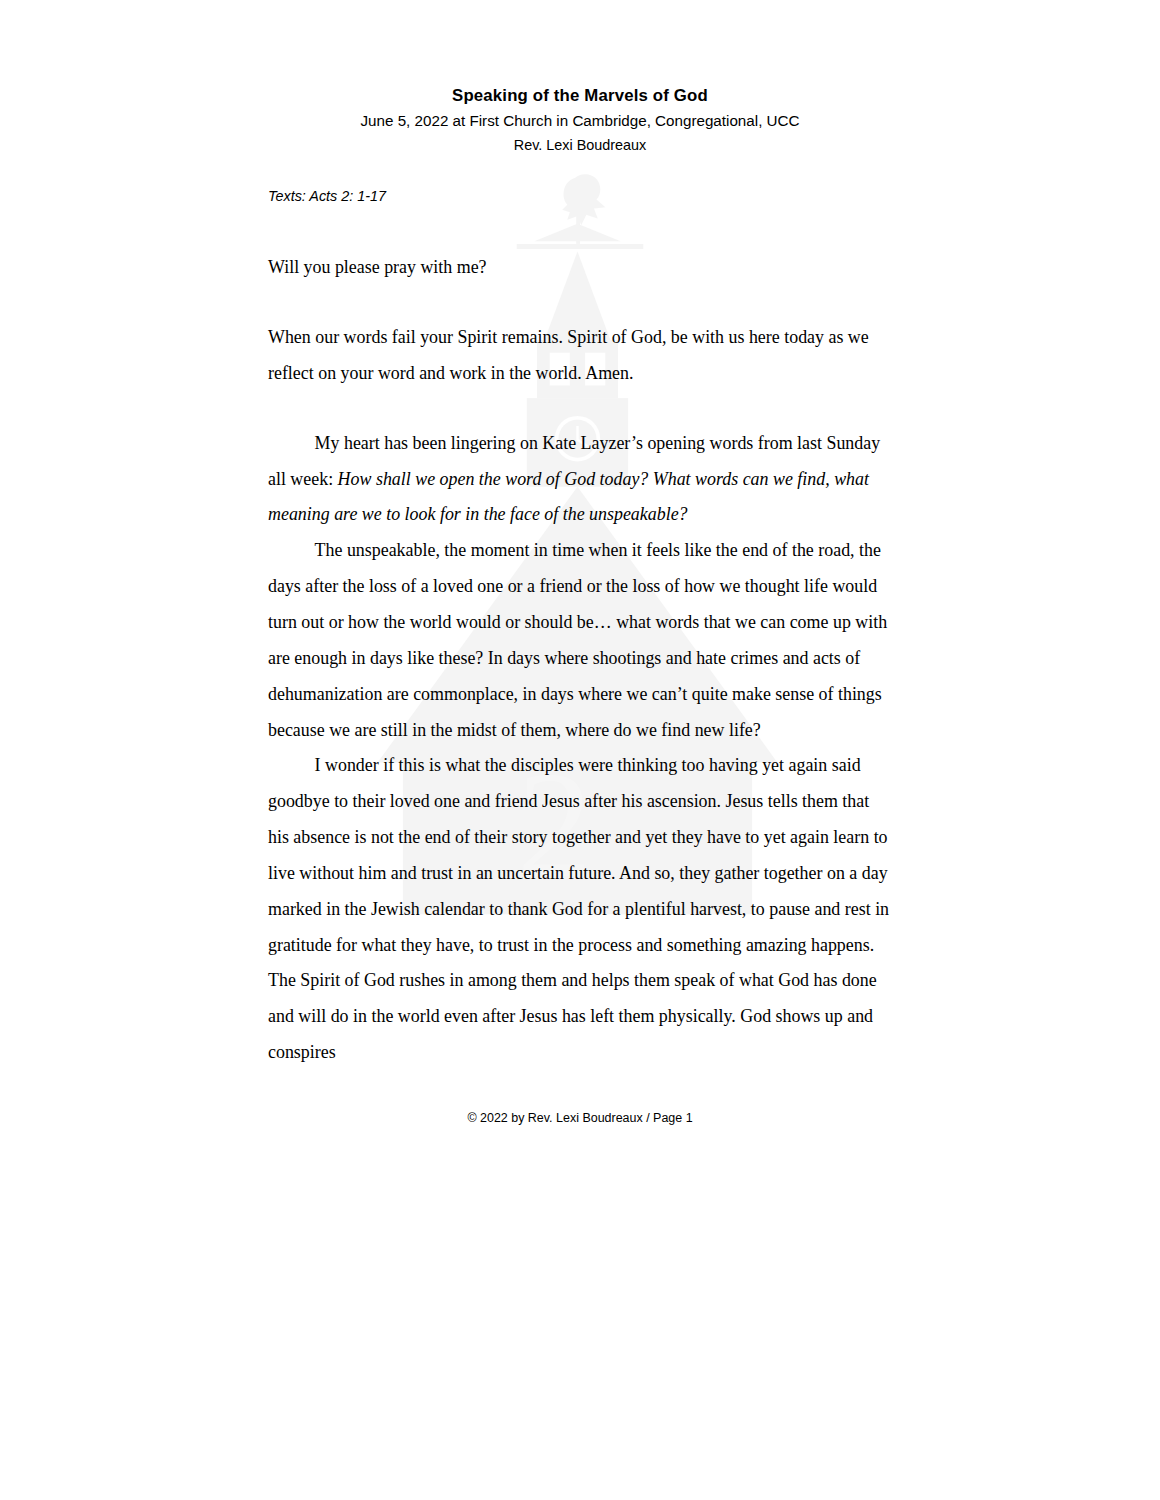2
Speaking of the Marvels of God
June 5, 2022 at First Church in Cambridge, Congregational, UCC
Rev. Lexi Boudreaux
Texts: Acts 2: 1-17
Will you please pray with me?
When our words fail your Spirit remains. Spirit of God, be with us here today as we reflect on your word and work in the world. Amen.
My heart has been lingering on Kate Layzer’s opening words from last Sunday all week: How shall we open the word of God today? What words can we find, what meaning are we to look for in the face of the unspeakable?
The unspeakable, the moment in time when it feels like the end of the road, the days after the loss of a loved one or a friend or the loss of how we thought life would turn out or how the world would or should be… what words that we can come up with are enough in days like these? In days where shootings and hate crimes and acts of dehumanization are commonplace, in days where we can’t quite make sense of things because we are still in the midst of them, where do we find new life?
I wonder if this is what the disciples were thinking too having yet again said goodbye to their loved one and friend Jesus after his ascension. Jesus tells them that his absence is not the end of their story together and yet they have to yet again learn to live without him and trust in an uncertain future. And so, they gather together on a day marked in the Jewish calendar to thank God for a plentiful harvest, to pause and rest in gratitude for what they have, to trust in the process and something amazing happens. The Spirit of God rushes in among them and helps them speak of what God has done and will do in the world even after Jesus has left them physically. God shows up and conspires
© 2022 by Rev. Lexi Boudreaux / Page 1